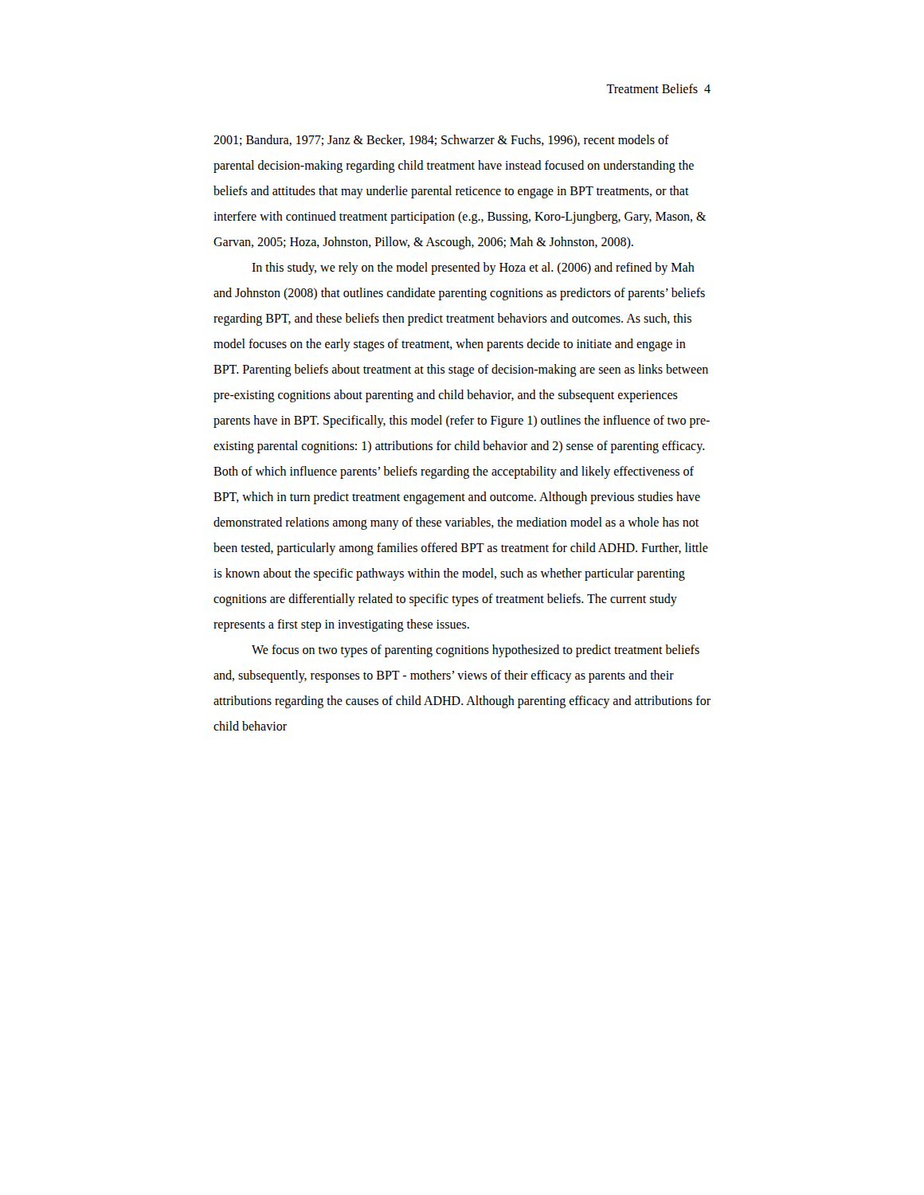Treatment Beliefs 4
2001; Bandura, 1977; Janz & Becker, 1984; Schwarzer & Fuchs, 1996), recent models of parental decision-making regarding child treatment have instead focused on understanding the beliefs and attitudes that may underlie parental reticence to engage in BPT treatments, or that interfere with continued treatment participation (e.g., Bussing, Koro-Ljungberg, Gary, Mason, & Garvan, 2005; Hoza, Johnston, Pillow, & Ascough, 2006; Mah & Johnston, 2008).
In this study, we rely on the model presented by Hoza et al. (2006) and refined by Mah and Johnston (2008) that outlines candidate parenting cognitions as predictors of parents’ beliefs regarding BPT, and these beliefs then predict treatment behaviors and outcomes. As such, this model focuses on the early stages of treatment, when parents decide to initiate and engage in BPT. Parenting beliefs about treatment at this stage of decision-making are seen as links between pre-existing cognitions about parenting and child behavior, and the subsequent experiences parents have in BPT. Specifically, this model (refer to Figure 1) outlines the influence of two pre-existing parental cognitions: 1) attributions for child behavior and 2) sense of parenting efficacy. Both of which influence parents’ beliefs regarding the acceptability and likely effectiveness of BPT, which in turn predict treatment engagement and outcome. Although previous studies have demonstrated relations among many of these variables, the mediation model as a whole has not been tested, particularly among families offered BPT as treatment for child ADHD. Further, little is known about the specific pathways within the model, such as whether particular parenting cognitions are differentially related to specific types of treatment beliefs. The current study represents a first step in investigating these issues.
We focus on two types of parenting cognitions hypothesized to predict treatment beliefs and, subsequently, responses to BPT - mothers’ views of their efficacy as parents and their attributions regarding the causes of child ADHD. Although parenting efficacy and attributions for child behavior